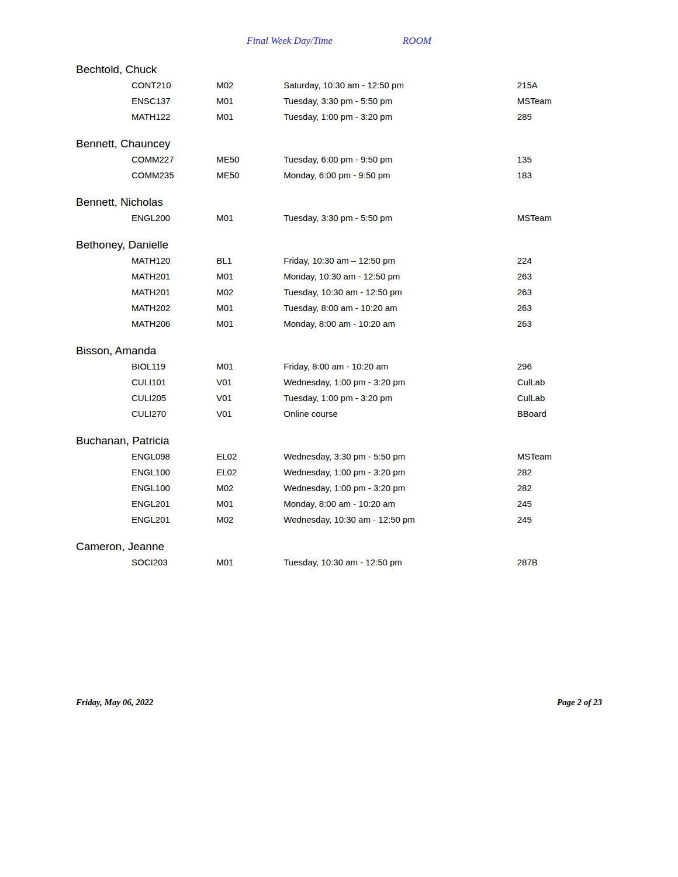Final Week Day/TimeROOM
Bechtold, Chuck
| CONT210 | M02 | Saturday, 10:30 am - 12:50 pm | 215A |
| ENSC137 | M01 | Tuesday, 3:30 pm - 5:50 pm | MSTeam |
| MATH122 | M01 | Tuesday, 1:00 pm - 3:20 pm | 285 |
Bennett, Chauncey
| COMM227 | ME50 | Tuesday, 6:00 pm - 9:50 pm | 135 |
| COMM235 | ME50 | Monday, 6:00 pm - 9:50 pm | 183 |
Bennett, Nicholas
| ENGL200 | M01 | Tuesday, 3:30 pm - 5:50 pm | MSTeam |
Bethoney, Danielle
| MATH120 | BL1 | Friday, 10:30 am – 12:50 pm | 224 |
| MATH201 | M01 | Monday, 10:30 am - 12:50 pm | 263 |
| MATH201 | M02 | Tuesday, 10:30 am - 12:50 pm | 263 |
| MATH202 | M01 | Tuesday, 8:00 am - 10:20 am | 263 |
| MATH206 | M01 | Monday, 8:00 am - 10:20 am | 263 |
Bisson, Amanda
| BIOL119 | M01 | Friday, 8:00 am - 10:20 am | 296 |
| CULI101 | V01 | Wednesday, 1:00 pm - 3:20 pm | CulLab |
| CULI205 | V01 | Tuesday, 1:00 pm - 3:20 pm | CulLab |
| CULI270 | V01 | Online course | BBoard |
Buchanan, Patricia
| ENGL098 | EL02 | Wednesday, 3:30 pm - 5:50 pm | MSTeam |
| ENGL100 | EL02 | Wednesday, 1:00 pm - 3:20 pm | 282 |
| ENGL100 | M02 | Wednesday, 1:00 pm - 3:20 pm | 282 |
| ENGL201 | M01 | Monday, 8:00 am - 10:20 am | 245 |
| ENGL201 | M02 | Wednesday, 10:30 am - 12:50 pm | 245 |
Cameron, Jeanne
| SOCI203 | M01 | Tuesday, 10:30 am - 12:50 pm | 287B |
Friday, May 06, 2022 Page 2 of 23